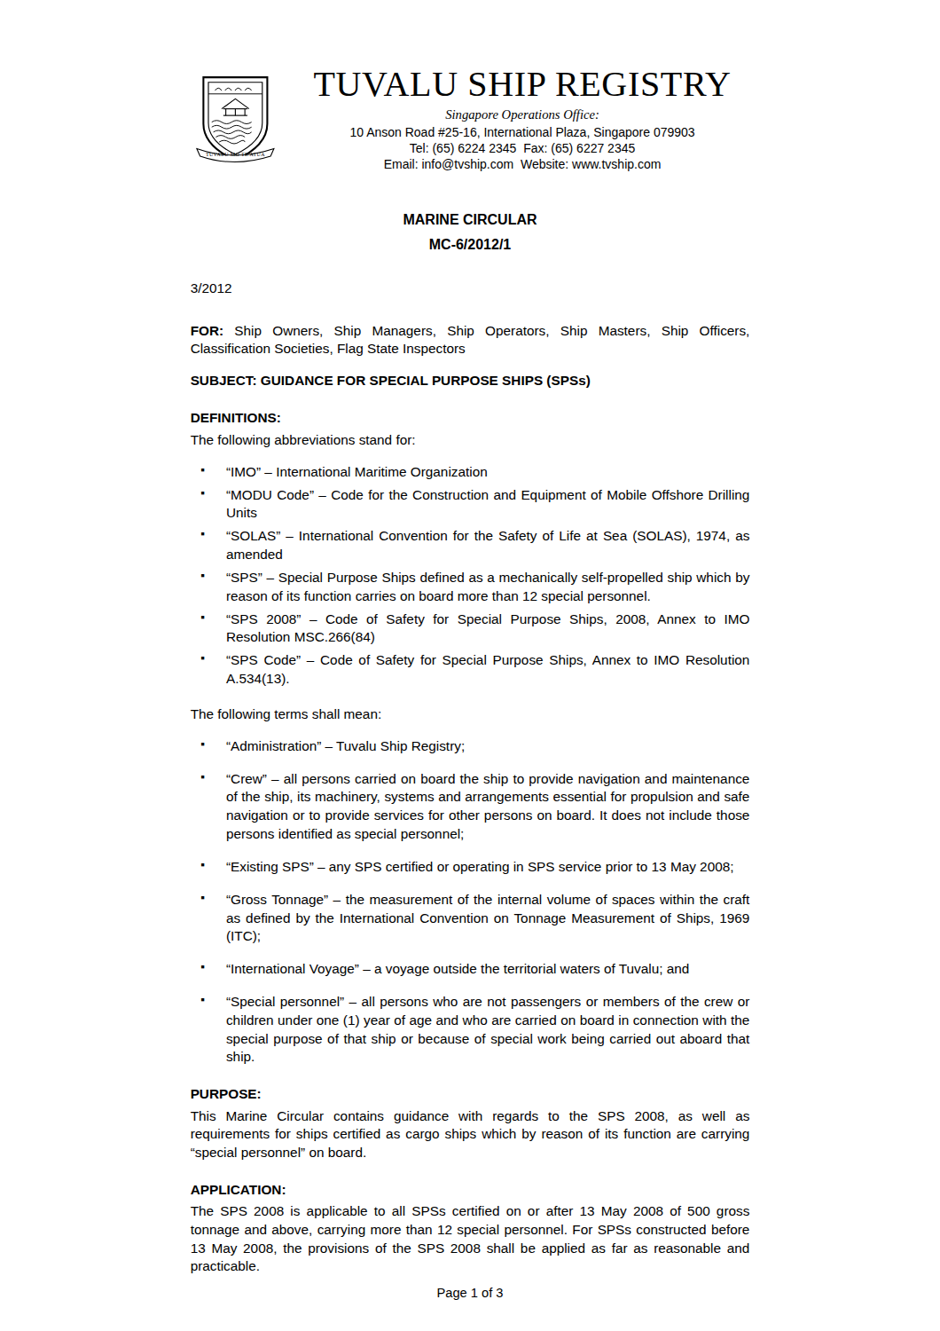TUVALU MO TE ATUA
TUVALU SHIP REGISTRY
Singapore Operations Office:
10 Anson Road #25-16, International Plaza, Singapore 079903
Tel: (65) 6224 2345 Fax: (65) 6227 2345
Email: info@tvship.com Website: www.tvship.com
MARINE CIRCULAR
MC-6/2012/1
3/2012
FOR: Ship Owners, Ship Managers, Ship Operators, Ship Masters, Ship Officers, Classification Societies, Flag State Inspectors
SUBJECT: GUIDANCE FOR SPECIAL PURPOSE SHIPS (SPSs)
Definitions:
The following abbreviations stand for:
“IMO” – International Maritime Organization
“MODU Code” – Code for the Construction and Equipment of Mobile Offshore Drilling Units
“SOLAS” – International Convention for the Safety of Life at Sea (SOLAS), 1974, as amended
“SPS” – Special Purpose Ships defined as a mechanically self-propelled ship which by reason of its function carries on board more than 12 special personnel.
“SPS 2008” – Code of Safety for Special Purpose Ships, 2008, Annex to IMO Resolution MSC.266(84)
“SPS Code” – Code of Safety for Special Purpose Ships, Annex to IMO Resolution A.534(13).
The following terms shall mean:
“Administration” – Tuvalu Ship Registry;
“Crew” – all persons carried on board the ship to provide navigation and maintenance of the ship, its machinery, systems and arrangements essential for propulsion and safe navigation or to provide services for other persons on board. It does not include those persons identified as special personnel;
“Existing SPS” – any SPS certified or operating in SPS service prior to 13 May 2008;
“Gross Tonnage” – the measurement of the internal volume of spaces within the craft as defined by the International Convention on Tonnage Measurement of Ships, 1969 (ITC);
“International Voyage” – a voyage outside the territorial waters of Tuvalu; and
“Special personnel” – all persons who are not passengers or members of the crew or children under one (1) year of age and who are carried on board in connection with the special purpose of that ship or because of special work being carried out aboard that ship.
Purpose:
This Marine Circular contains guidance with regards to the SPS 2008, as well as requirements for ships certified as cargo ships which by reason of its function are carrying “special personnel” on board.
Application:
The SPS 2008 is applicable to all SPSs certified on or after 13 May 2008 of 500 gross tonnage and above, carrying more than 12 special personnel. For SPSs constructed before 13 May 2008, the provisions of the SPS 2008 shall be applied as far as reasonable and practicable.
Page 1 of 3